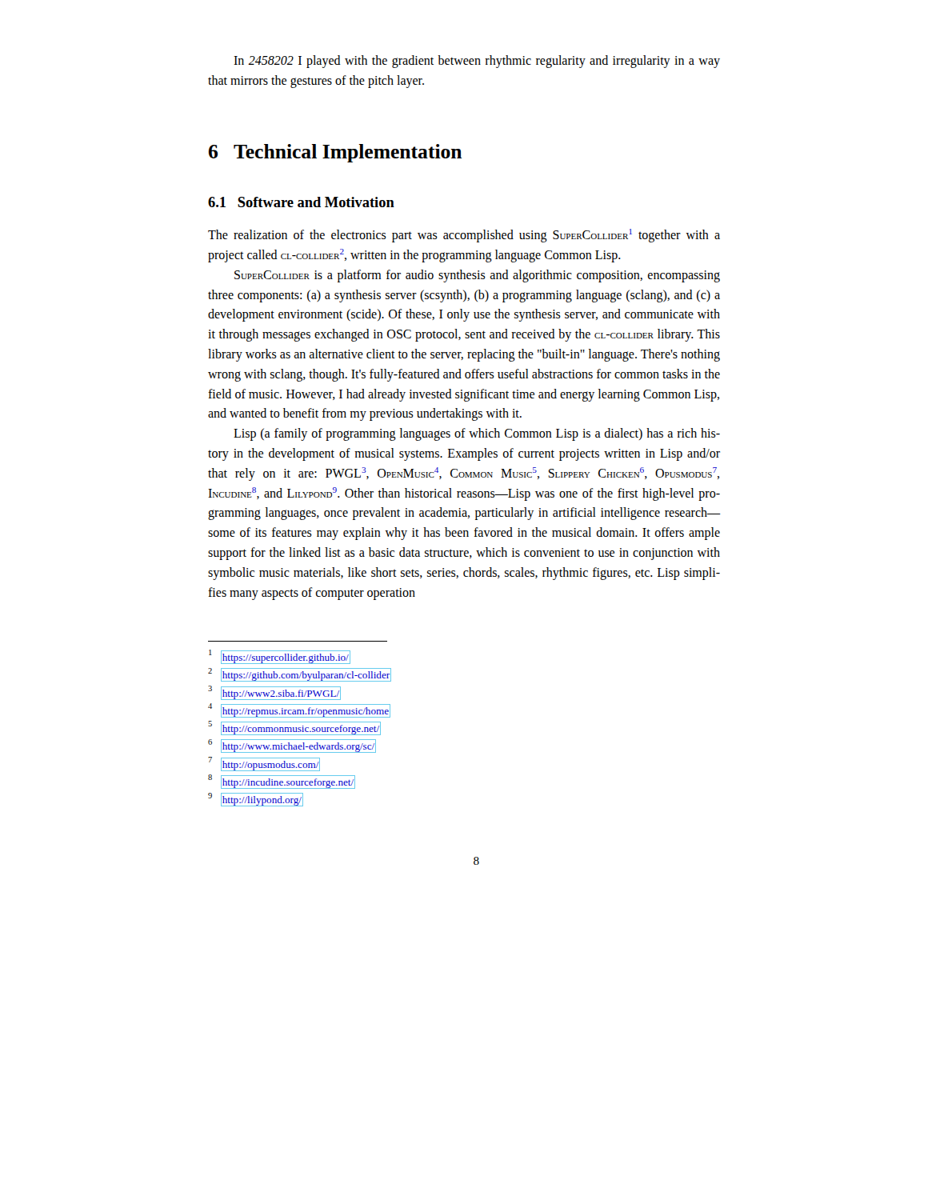In 2458202 I played with the gradient between rhythmic regularity and irregularity in a way that mirrors the gestures of the pitch layer.
6 Technical Implementation
6.1 Software and Motivation
The realization of the electronics part was accomplished using SuperCollider1 together with a project called cl-collider2, written in the programming language Common Lisp.
SuperCollider is a platform for audio synthesis and algorithmic composition, encompassing three components: (a) a synthesis server (scsynth), (b) a programming language (sclang), and (c) a development environment (scide). Of these, I only use the synthesis server, and communicate with it through messages exchanged in OSC protocol, sent and received by the cl-collider library. This library works as an alternative client to the server, replacing the "built-in" language. There's nothing wrong with sclang, though. It's fully-featured and offers useful abstractions for common tasks in the field of music. However, I had already invested significant time and energy learning Common Lisp, and wanted to benefit from my previous undertakings with it.
Lisp (a family of programming languages of which Common Lisp is a dialect) has a rich history in the development of musical systems. Examples of current projects written in Lisp and/or that rely on it are: PWGL3, OpenMusic4, Common Music5, Slippery Chicken6, Opusmodus7, Incudine8, and Lilypond9. Other than historical reasons—Lisp was one of the first high-level programming languages, once prevalent in academia, particularly in artificial intelligence research—some of its features may explain why it has been favored in the musical domain. It offers ample support for the linked list as a basic data structure, which is convenient to use in conjunction with symbolic music materials, like short sets, series, chords, scales, rhythmic figures, etc. Lisp simplifies many aspects of computer operation
https://supercollider.github.io/
https://github.com/byulparan/cl-collider
http://www2.siba.fi/PWGL/
http://repmus.ircam.fr/openmusic/home
http://commonmusic.sourceforge.net/
http://www.michael-edwards.org/sc/
http://opusmodus.com/
http://incudine.sourceforge.net/
http://lilypond.org/
8